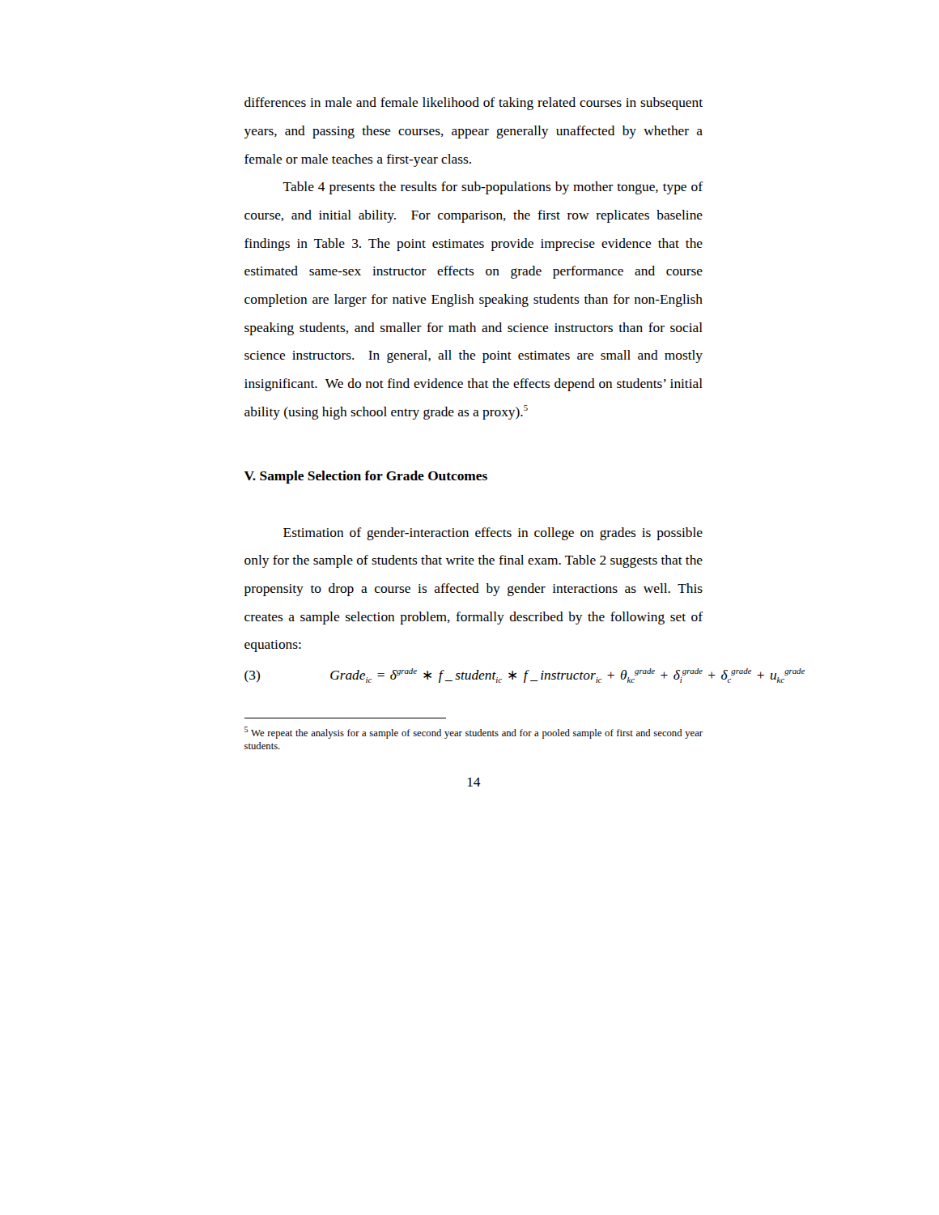differences in male and female likelihood of taking related courses in subsequent years, and passing these courses, appear generally unaffected by whether a female or male teaches a first-year class.
Table 4 presents the results for sub-populations by mother tongue, type of course, and initial ability. For comparison, the first row replicates baseline findings in Table 3. The point estimates provide imprecise evidence that the estimated same-sex instructor effects on grade performance and course completion are larger for native English speaking students than for non-English speaking students, and smaller for math and science instructors than for social science instructors. In general, all the point estimates are small and mostly insignificant. We do not find evidence that the effects depend on students’ initial ability (using high school entry grade as a proxy).5
V. Sample Selection for Grade Outcomes
Estimation of gender-interaction effects in college on grades is possible only for the sample of students that write the final exam. Table 2 suggests that the propensity to drop a course is affected by gender interactions as well. This creates a sample selection problem, formally described by the following set of equations:
(3)
Gradeic = δgrade ∗ f _ studentic ∗ f _ instructoric + θkcgrade + δigrade + δcgrade + ukcgrade
5 We repeat the analysis for a sample of second year students and for a pooled sample of first and second year students.
14